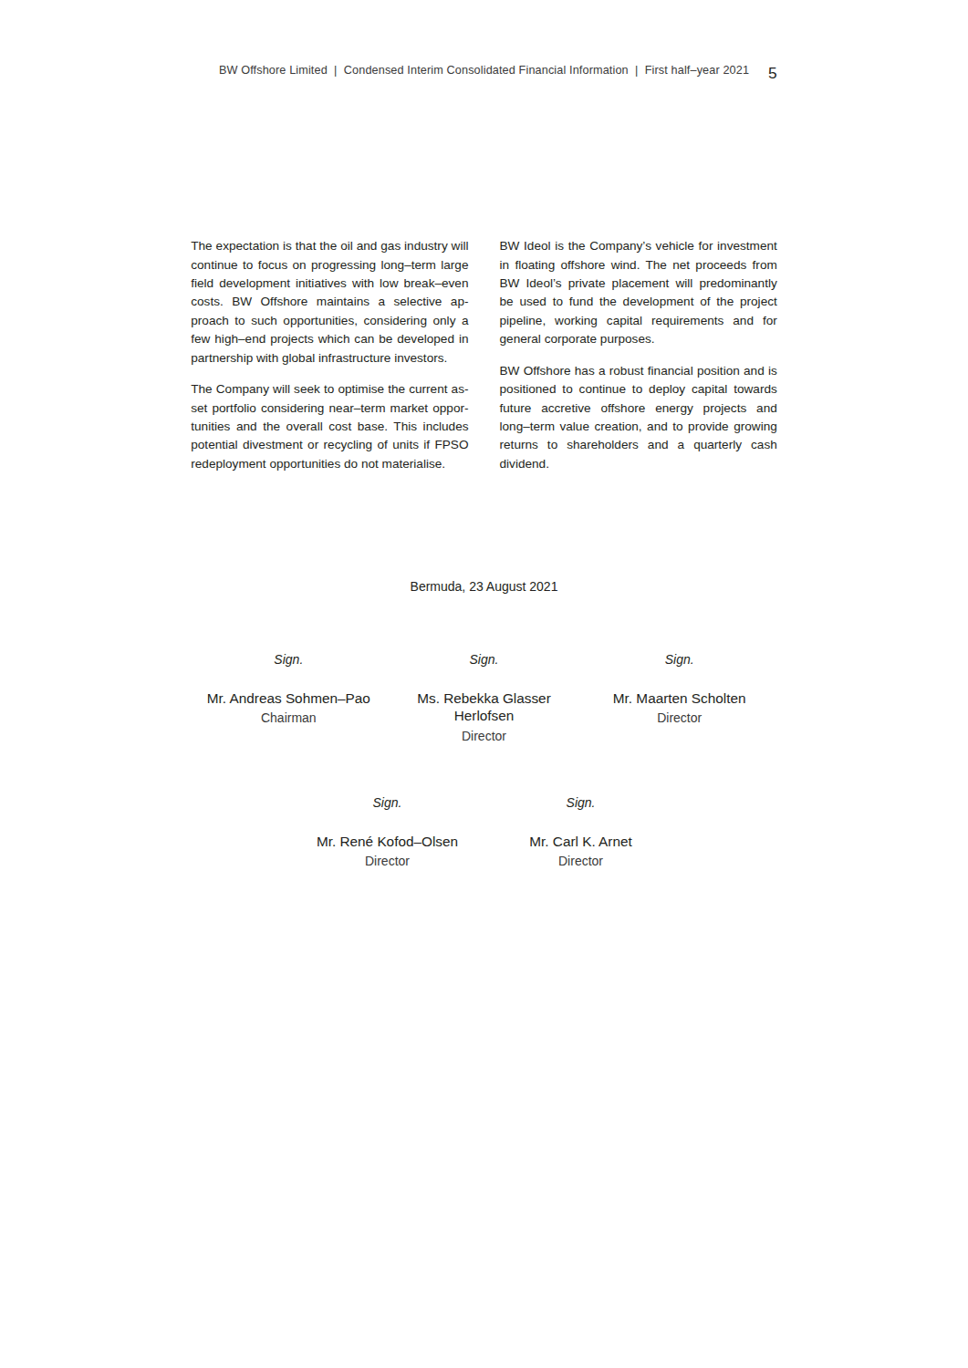BW Offshore Limited | Condensed Interim Consolidated Financial Information | First half–year 2021 5
The expectation is that the oil and gas industry will continue to focus on progressing long–term large field development initiatives with low break–even costs. BW Offshore maintains a selective approach to such opportunities, considering only a few high–end projects which can be developed in partnership with global infrastructure investors.
The Company will seek to optimise the current asset portfolio considering near–term market opportunities and the overall cost base. This includes potential divestment or recycling of units if FPSO redeployment opportunities do not materialise.
BW Ideol is the Company’s vehicle for investment in floating offshore wind. The net proceeds from BW Ideol’s private placement will predominantly be used to fund the development of the project pipeline, working capital requirements and for general corporate purposes.
BW Offshore has a robust financial position and is positioned to continue to deploy capital towards future accretive offshore energy projects and long–term value creation, and to provide growing returns to shareholders and a quarterly cash dividend.
Bermuda, 23 August 2021
Sign.
Mr. Andreas Sohmen–Pao
Chairman
Sign.
Ms. Rebekka Glasser Herlofsen
Director
Sign.
Mr. Maarten Scholten
Director
Sign.
Mr. René Kofod–Olsen
Director
Sign.
Mr. Carl K. Arnet
Director